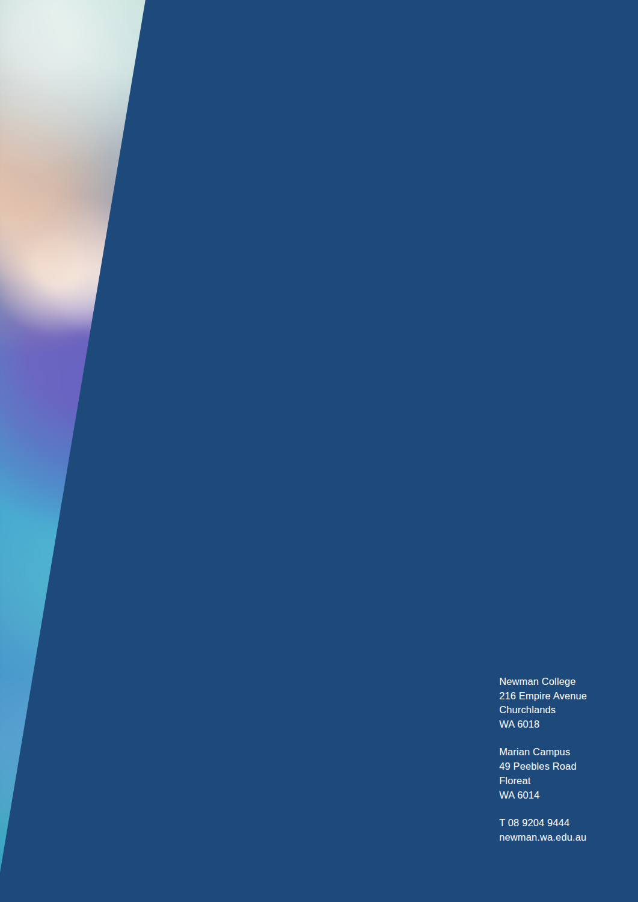Newman College
216 Empire Avenue
Churchlands
WA 6018
Marian Campus
49 Peebles Road
Floreat
WA 6014
T 08 9204 9444
newman.wa.edu.au